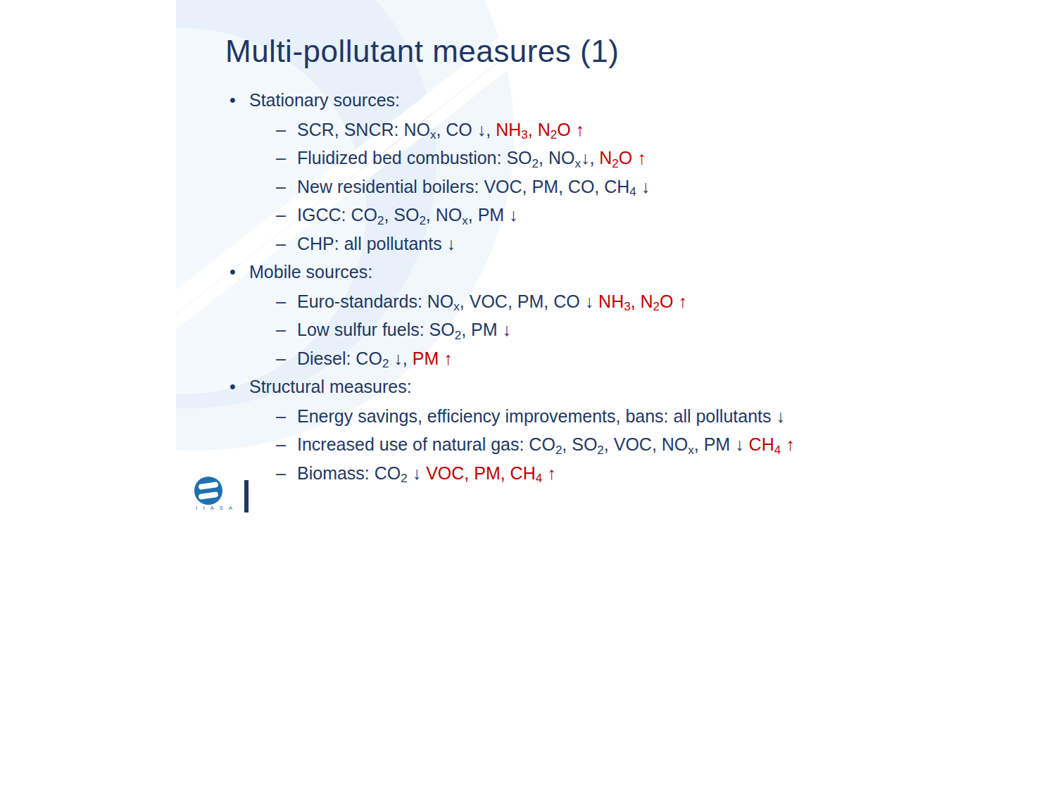Multi-pollutant measures (1)
Stationary sources:
SCR, SNCR: NOx, CO ↓, NH3, N2O ↑
Fluidized bed combustion: SO2, NOx↓, N2O ↑
New residential boilers: VOC, PM, CO, CH4 ↓
IGCC: CO2, SO2, NOx, PM ↓
CHP: all pollutants ↓
Mobile sources:
Euro-standards: NOx, VOC, PM, CO ↓ NH3, N2O ↑
Low sulfur fuels: SO2, PM ↓
Diesel: CO2 ↓, PM ↑
Structural measures:
Energy savings, efficiency improvements, bans: all pollutants ↓
Increased use of natural gas: CO2, SO2, VOC, NOx, PM ↓ CH4 ↑
Biomass: CO2 ↓ VOC, PM, CH4 ↑
I I A S A